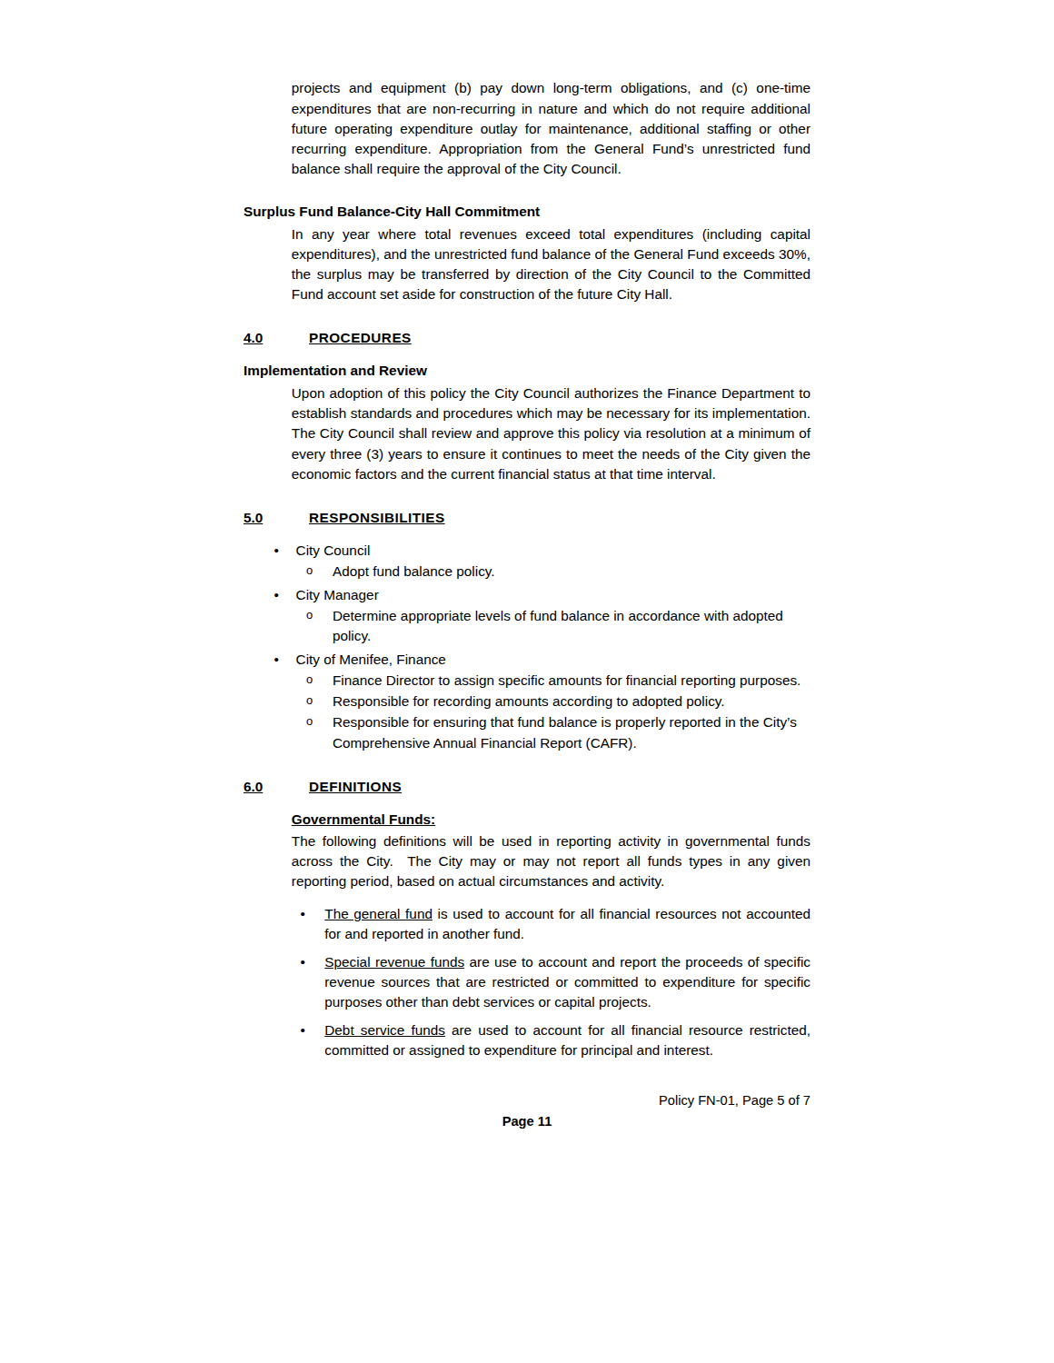projects and equipment (b) pay down long-term obligations, and (c) one-time expenditures that are non-recurring in nature and which do not require additional future operating expenditure outlay for maintenance, additional staffing or other recurring expenditure. Appropriation from the General Fund’s unrestricted fund balance shall require the approval of the City Council.
Surplus Fund Balance-City Hall Commitment
In any year where total revenues exceed total expenditures (including capital expenditures), and the unrestricted fund balance of the General Fund exceeds 30%, the surplus may be transferred by direction of the City Council to the Committed Fund account set aside for construction of the future City Hall.
4.0 PROCEDURES
Implementation and Review
Upon adoption of this policy the City Council authorizes the Finance Department to establish standards and procedures which may be necessary for its implementation. The City Council shall review and approve this policy via resolution at a minimum of every three (3) years to ensure it continues to meet the needs of the City given the economic factors and the current financial status at that time interval.
5.0 RESPONSIBILITIES
City Council
Adopt fund balance policy.
City Manager
Determine appropriate levels of fund balance in accordance with adopted policy.
City of Menifee, Finance
Finance Director to assign specific amounts for financial reporting purposes.
Responsible for recording amounts according to adopted policy.
Responsible for ensuring that fund balance is properly reported in the City’s Comprehensive Annual Financial Report (CAFR).
6.0 DEFINITIONS
Governmental Funds:
The following definitions will be used in reporting activity in governmental funds across the City. The City may or may not report all funds types in any given reporting period, based on actual circumstances and activity.
The general fund is used to account for all financial resources not accounted for and reported in another fund.
Special revenue funds are use to account and report the proceeds of specific revenue sources that are restricted or committed to expenditure for specific purposes other than debt services or capital projects.
Debt service funds are used to account for all financial resource restricted, committed or assigned to expenditure for principal and interest.
Policy FN-01, Page 5 of 7
Page 11